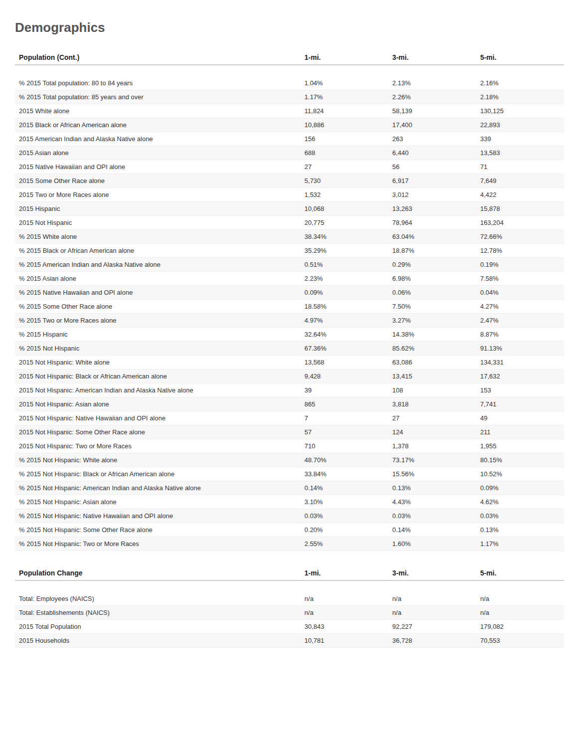Demographics
| Population (Cont.) | 1-mi. | 3-mi. | 5-mi. |
| --- | --- | --- | --- |
| % 2015 Total population: 80 to 84 years | 1.04% | 2.13% | 2.16% |
| % 2015 Total population: 85 years and over | 1.17% | 2.26% | 2.18% |
| 2015 White alone | 11,824 | 58,139 | 130,125 |
| 2015 Black or African American alone | 10,886 | 17,400 | 22,893 |
| 2015 American Indian and Alaska Native alone | 156 | 263 | 339 |
| 2015 Asian alone | 688 | 6,440 | 13,583 |
| 2015 Native Hawaiian and OPI alone | 27 | 56 | 71 |
| 2015 Some Other Race alone | 5,730 | 6,917 | 7,649 |
| 2015 Two or More Races alone | 1,532 | 3,012 | 4,422 |
| 2015 Hispanic | 10,068 | 13,263 | 15,878 |
| 2015 Not Hispanic | 20,775 | 78,964 | 163,204 |
| % 2015 White alone | 38.34% | 63.04% | 72.66% |
| % 2015 Black or African American alone | 35.29% | 18.87% | 12.78% |
| % 2015 American Indian and Alaska Native alone | 0.51% | 0.29% | 0.19% |
| % 2015 Asian alone | 2.23% | 6.98% | 7.58% |
| % 2015 Native Hawaiian and OPI alone | 0.09% | 0.06% | 0.04% |
| % 2015 Some Other Race alone | 18.58% | 7.50% | 4.27% |
| % 2015 Two or More Races alone | 4.97% | 3.27% | 2.47% |
| % 2015 Hispanic | 32.64% | 14.38% | 8.87% |
| % 2015 Not Hispanic | 67.36% | 85.62% | 91.13% |
| 2015 Not Hispanic: White alone | 13,568 | 63,086 | 134,331 |
| 2015 Not Hispanic: Black or African American alone | 9,428 | 13,415 | 17,632 |
| 2015 Not Hispanic: American Indian and Alaska Native alone | 39 | 108 | 153 |
| 2015 Not Hispanic: Asian alone | 865 | 3,818 | 7,741 |
| 2015 Not Hispanic: Native Hawaiian and OPI alone | 7 | 27 | 49 |
| 2015 Not Hispanic: Some Other Race alone | 57 | 124 | 211 |
| 2015 Not Hispanic: Two or More Races | 710 | 1,378 | 1,955 |
| % 2015 Not Hispanic: White alone | 48.70% | 73.17% | 80.15% |
| % 2015 Not Hispanic: Black or African American alone | 33.84% | 15.56% | 10.52% |
| % 2015 Not Hispanic: American Indian and Alaska Native alone | 0.14% | 0.13% | 0.09% |
| % 2015 Not Hispanic: Asian alone | 3.10% | 4.43% | 4.62% |
| % 2015 Not Hispanic: Native Hawaiian and OPI alone | 0.03% | 0.03% | 0.03% |
| % 2015 Not Hispanic: Some Other Race alone | 0.20% | 0.14% | 0.13% |
| % 2015 Not Hispanic: Two or More Races | 2.55% | 1.60% | 1.17% |
| Population Change | 1-mi. | 3-mi. | 5-mi. |
| --- | --- | --- | --- |
| Total: Employees (NAICS) | n/a | n/a | n/a |
| Total: Establishements (NAICS) | n/a | n/a | n/a |
| 2015 Total Population | 30,843 | 92,227 | 179,082 |
| 2015 Households | 10,781 | 36,728 | 70,553 |